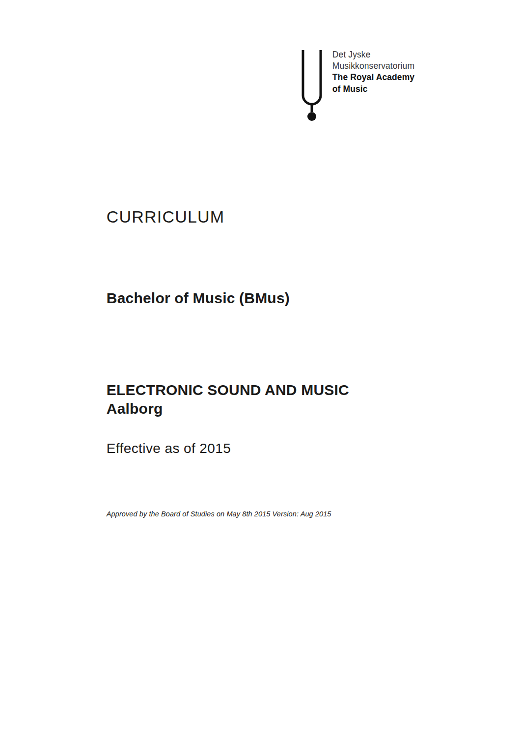Det Jyske
Musikkonservatorium
The Royal Academy
of Music
CURRICULUM
Bachelor of Music (BMus)
ELECTRONIC SOUND AND MUSIC
Aalborg
Effective as of 2015
Approved by the Board of Studies on May 8th 2015 Version: Aug 2015